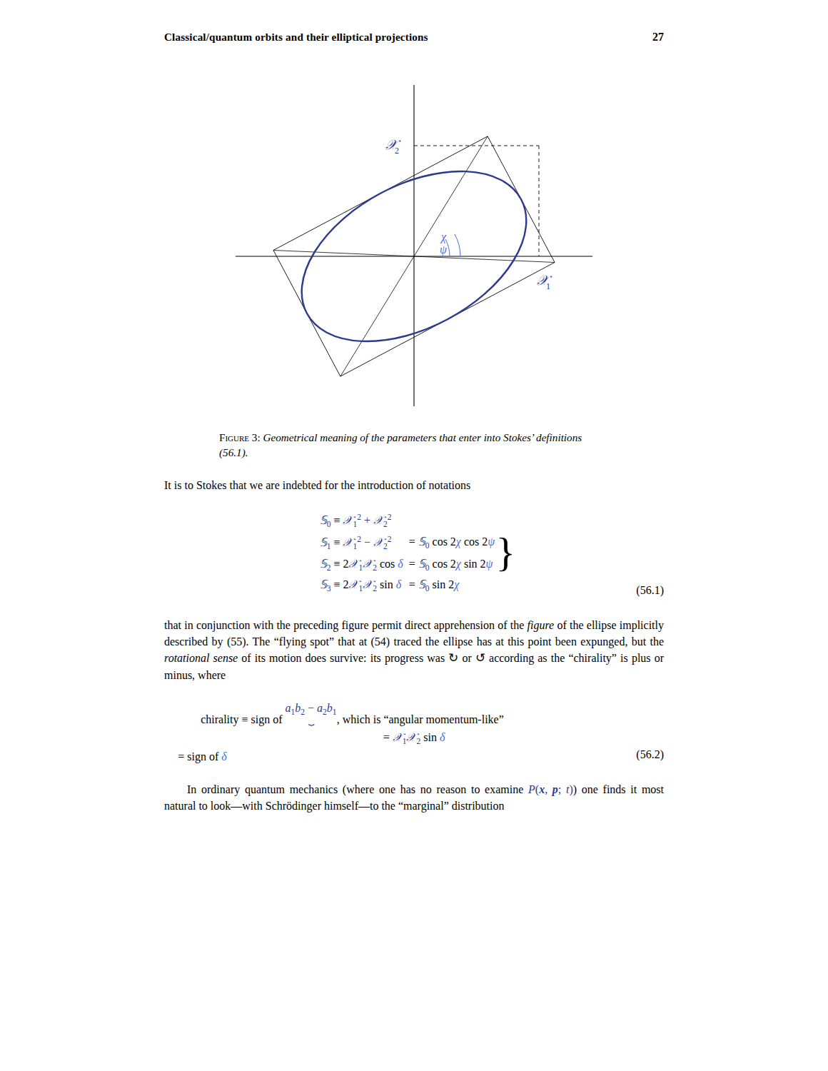Classical/quantum orbits and their elliptical projections 27
𝒳 2 𝒳 1 χ ψ
Figure 3: Geometrical meaning of the parameters that enter into Stokes’ definitions (56.1).
It is to Stokes that we are indebted for the introduction of notations
| 𝕊 0 ≡ 𝒳 1 2 + 𝒳 2 2 | |
| 𝕊 1 ≡ 𝒳 1 2 − 𝒳 2 2 | = 𝕊 0 cos 2 χ cos 2 ψ |
| 𝕊 2 ≡ 2 𝒳 1 𝒳 2 cos δ | = 𝕊 0 cos 2 χ sin 2 ψ |
| 𝕊 3 ≡ 2 𝒳 1 𝒳 2 sin δ | = 𝕊 0 sin 2 χ |
}
(56.1)
that in conjunction with the preceding figure permit direct apprehension of the figure of the ellipse implicitly described by (55). The “flying spot” that at (54) traced the ellipse has at this point been expunged, but the rotational sense of its motion does survive: its progress was ↻ or ↺ according as the “chirality” is plus or minus, where
chirality ≡ sign of a1b2 − a2b1 ⏟ , which is “angular momentum-like”
= 𝒳1𝒳2 sin δ
= sign of δ (56.2)
In ordinary quantum mechanics (where one has no reason to examine P(x, p; t)) one finds it most natural to look—with Schrödinger himself—to the “marginal” distribution